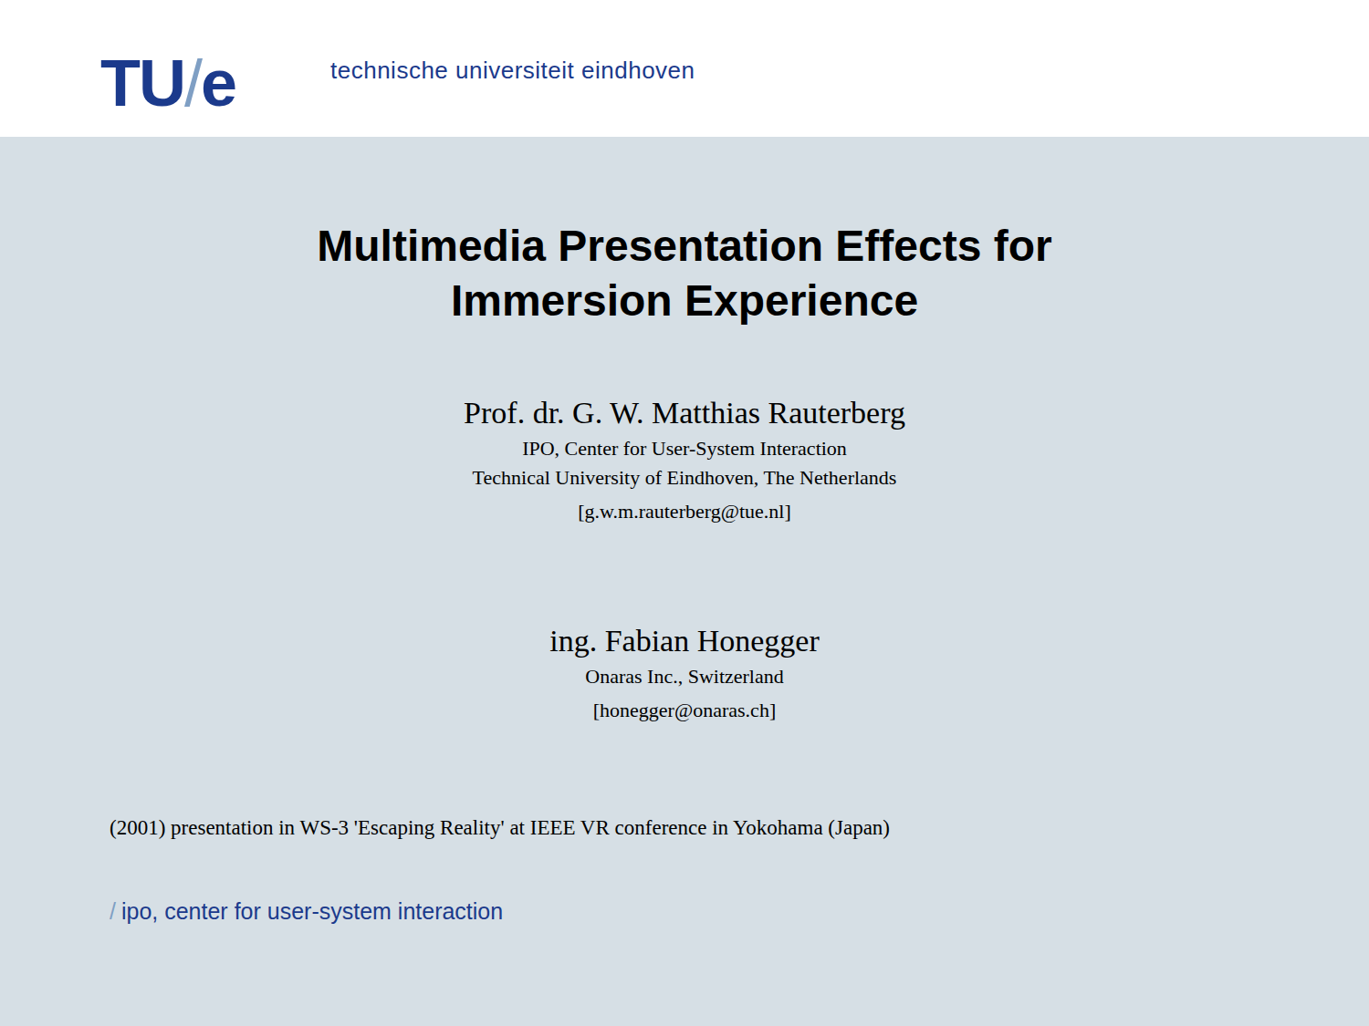TU/e
technische universiteit eindhoven
Multimedia Presentation Effects for
Immersion Experience
Prof. dr. G. W. Matthias Rauterberg
IPO, Center for User-System Interaction
Technical University of Eindhoven, The Netherlands
[g.w.m.rauterberg@tue.nl]
ing. Fabian Honegger
Onaras Inc., Switzerland
[honegger@onaras.ch]
(2001) presentation in WS-3 'Escaping Reality' at IEEE VR conference in Yokohama (Japan)
/ipo, center for user-system interaction